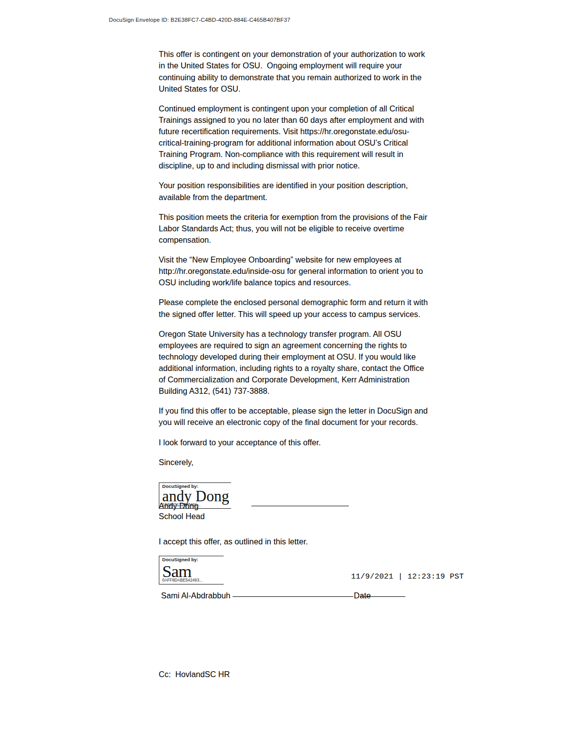DocuSign Envelope ID: B2E38FC7-C4BD-420D-884E-C465B407BF37
This offer is contingent on your demonstration of your authorization to work in the United States for OSU. Ongoing employment will require your continuing ability to demonstrate that you remain authorized to work in the United States for OSU.
Continued employment is contingent upon your completion of all Critical Trainings assigned to you no later than 60 days after employment and with future recertification requirements. Visit https://hr.oregonstate.edu/osu-critical-training-program for additional information about OSU’s Critical Training Program. Non-compliance with this requirement will result in discipline, up to and including dismissal with prior notice.
Your position responsibilities are identified in your position description, available from the department.
This position meets the criteria for exemption from the provisions of the Fair Labor Standards Act; thus, you will not be eligible to receive overtime compensation.
Visit the “New Employee Onboarding” website for new employees at http://hr.oregonstate.edu/inside-osu for general information to orient you to OSU including work/life balance topics and resources.
Please complete the enclosed personal demographic form and return it with the signed offer letter. This will speed up your access to campus services.
Oregon State University has a technology transfer program. All OSU employees are required to sign an agreement concerning the rights to technology developed during their employment at OSU. If you would like additional information, including rights to a royalty share, contact the Office of Commercialization and Corporate Development, Kerr Administration Building A312, (541) 737-3888.
If you find this offer to be acceptable, please sign the letter in DocuSign and you will receive an electronic copy of the final document for your records.
I look forward to your acceptance of this offer.
Sincerely,
DocuSigned by:
andy Dong
1B32E3132427421...
Andy Dong School Head
I accept this offer, as outlined in this letter.
DocuSigned by:
Sam
0AFF8DABE542493...
11/9/2021 | 12:23:19 PST
Sami Al-Abdrabbuh Date
Cc: HovlandSC HR